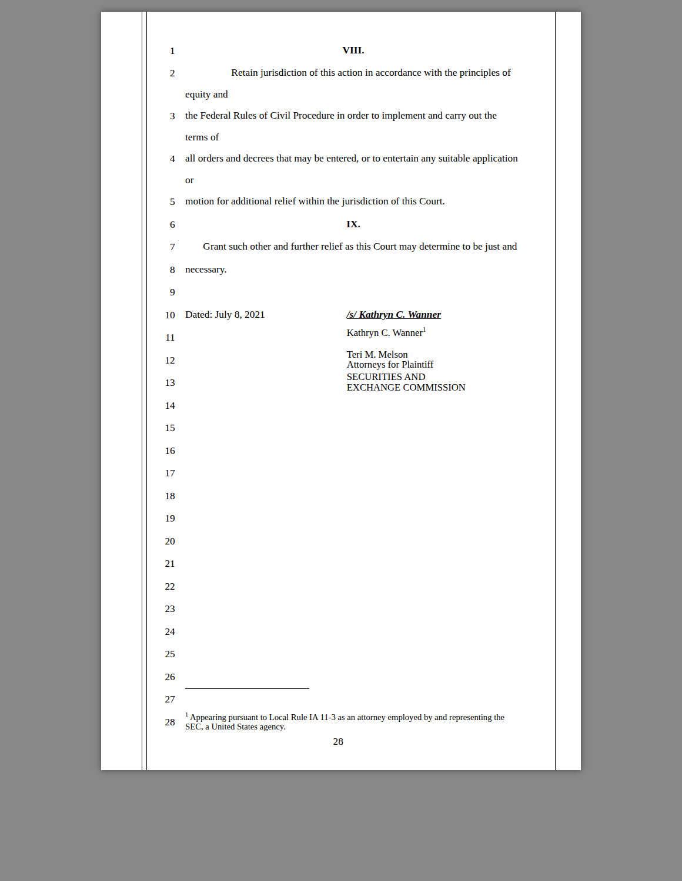| 1 | VIII. |
| 2 | Retain jurisdiction of this action in accordance with the principles of equity and |
| 3 | the Federal Rules of Civil Procedure in order to implement and carry out the terms of |
| 4 | all orders and decrees that may be entered, or to entertain any suitable application or |
| 5 | motion for additional relief within the jurisdiction of this Court. |
| 6 | IX. |
| 7 | Grant such other and further relief as this Court may determine to be just and |
| 8 | necessary. |
| 9 | |
| 10 | Dated: July 8, 2021 /s/ Kathryn C. Wanner |
| 11 | Kathryn C. Wanner 1 |
| 12 | Teri M. Melson Attorneys for Plaintiff |
| 13 | SECURITIES AND EXCHANGE COMMISSION |
| 14 | |
| 15 | |
| 16 | |
| 17 | |
| 18 | |
| 19 | |
| 20 | |
| 21 | |
| 22 | |
| 23 | |
| 24 | |
| 25 | |
| 26 | |
| 27 | |
| 28 | 1 Appearing pursuant to Local Rule IA 11-3 as an attorney employed by and representing the SEC, a United States agency. |
28